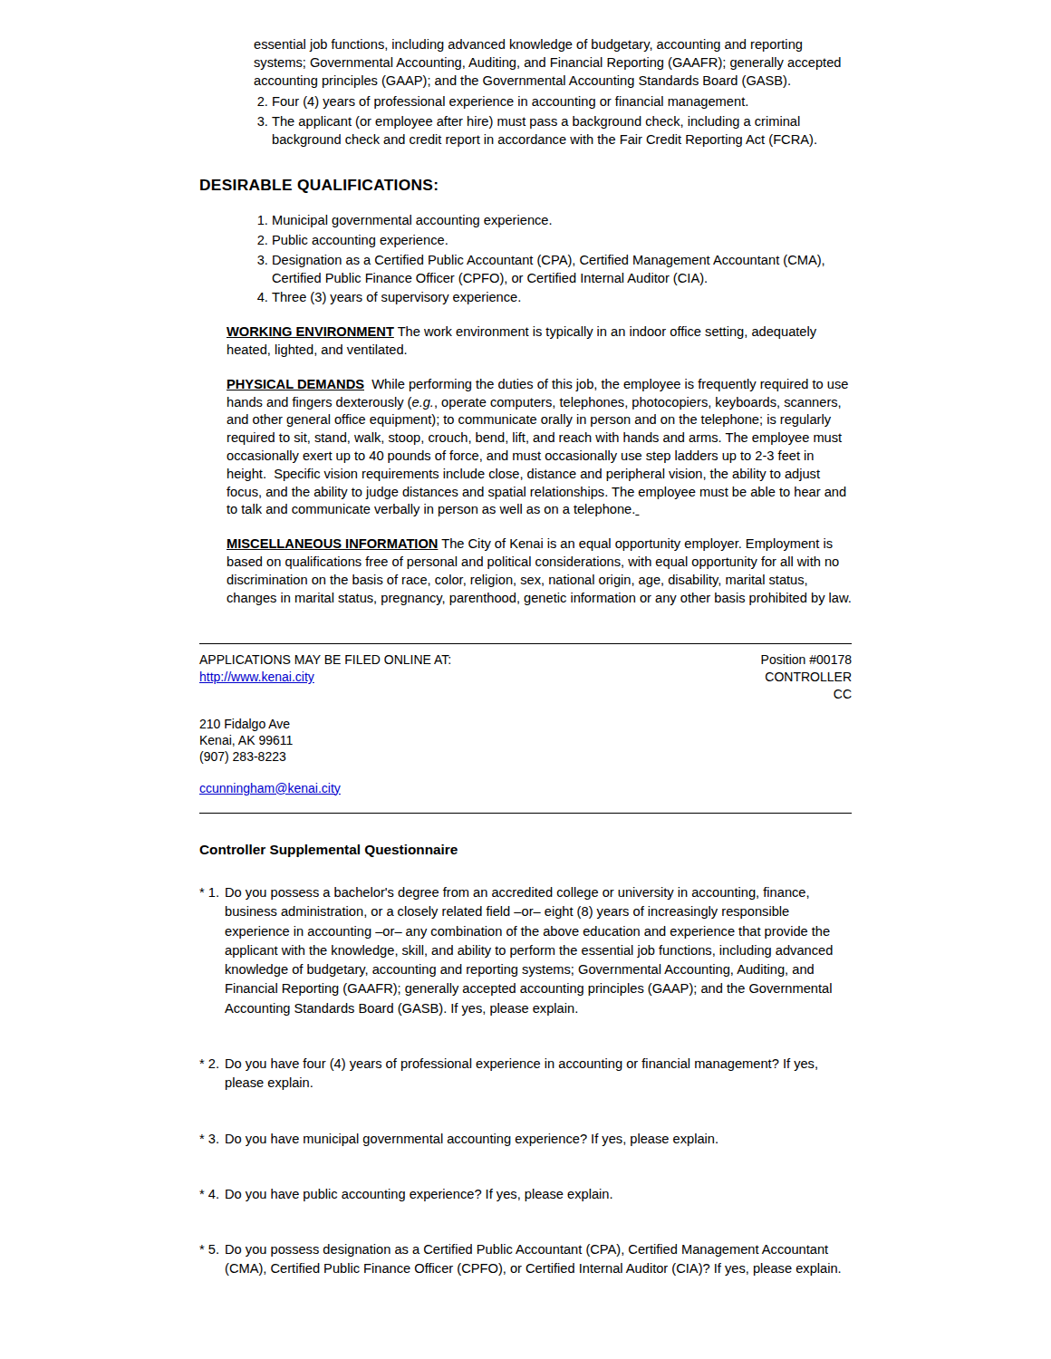essential job functions, including advanced knowledge of budgetary, accounting and reporting systems; Governmental Accounting, Auditing, and Financial Reporting (GAAFR); generally accepted accounting principles (GAAP); and the Governmental Accounting Standards Board (GASB).
Four (4) years of professional experience in accounting or financial management.
The applicant (or employee after hire) must pass a background check, including a criminal background check and credit report in accordance with the Fair Credit Reporting Act (FCRA).
DESIRABLE QUALIFICATIONS:
Municipal governmental accounting experience.
Public accounting experience.
Designation as a Certified Public Accountant (CPA), Certified Management Accountant (CMA), Certified Public Finance Officer (CPFO), or Certified Internal Auditor (CIA).
Three (3) years of supervisory experience.
WORKING ENVIRONMENT The work environment is typically in an indoor office setting, adequately heated, lighted, and ventilated.
PHYSICAL DEMANDS While performing the duties of this job, the employee is frequently required to use hands and fingers dexterously (e.g., operate computers, telephones, photocopiers, keyboards, scanners, and other general office equipment); to communicate orally in person and on the telephone; is regularly required to sit, stand, walk, stoop, crouch, bend, lift, and reach with hands and arms. The employee must occasionally exert up to 40 pounds of force, and must occasionally use step ladders up to 2-3 feet in height. Specific vision requirements include close, distance and peripheral vision, the ability to adjust focus, and the ability to judge distances and spatial relationships. The employee must be able to hear and to talk and communicate verbally in person as well as on a telephone.
MISCELLANEOUS INFORMATION The City of Kenai is an equal opportunity employer. Employment is based on qualifications free of personal and political considerations, with equal opportunity for all with no discrimination on the basis of race, color, religion, sex, national origin, age, disability, marital status, changes in marital status, pregnancy, parenthood, genetic information or any other basis prohibited by law.
| APPLICATIONS MAY BE FILED ONLINE AT: http://www.kenai.city | Position #00178 CONTROLLER CC |
210 Fidalgo Ave
Kenai, AK 99611
(907) 283-8223
ccunningham@kenai.city
Controller Supplemental Questionnaire
* 1. Do you possess a bachelor's degree from an accredited college or university in accounting, finance, business administration, or a closely related field –or– eight (8) years of increasingly responsible experience in accounting –or– any combination of the above education and experience that provide the applicant with the knowledge, skill, and ability to perform the essential job functions, including advanced knowledge of budgetary, accounting and reporting systems; Governmental Accounting, Auditing, and Financial Reporting (GAAFR); generally accepted accounting principles (GAAP); and the Governmental Accounting Standards Board (GASB). If yes, please explain.
* 2. Do you have four (4) years of professional experience in accounting or financial management? If yes, please explain.
* 3. Do you have municipal governmental accounting experience? If yes, please explain.
* 4. Do you have public accounting experience? If yes, please explain.
* 5. Do you possess designation as a Certified Public Accountant (CPA), Certified Management Accountant (CMA), Certified Public Finance Officer (CPFO), or Certified Internal Auditor (CIA)? If yes, please explain.